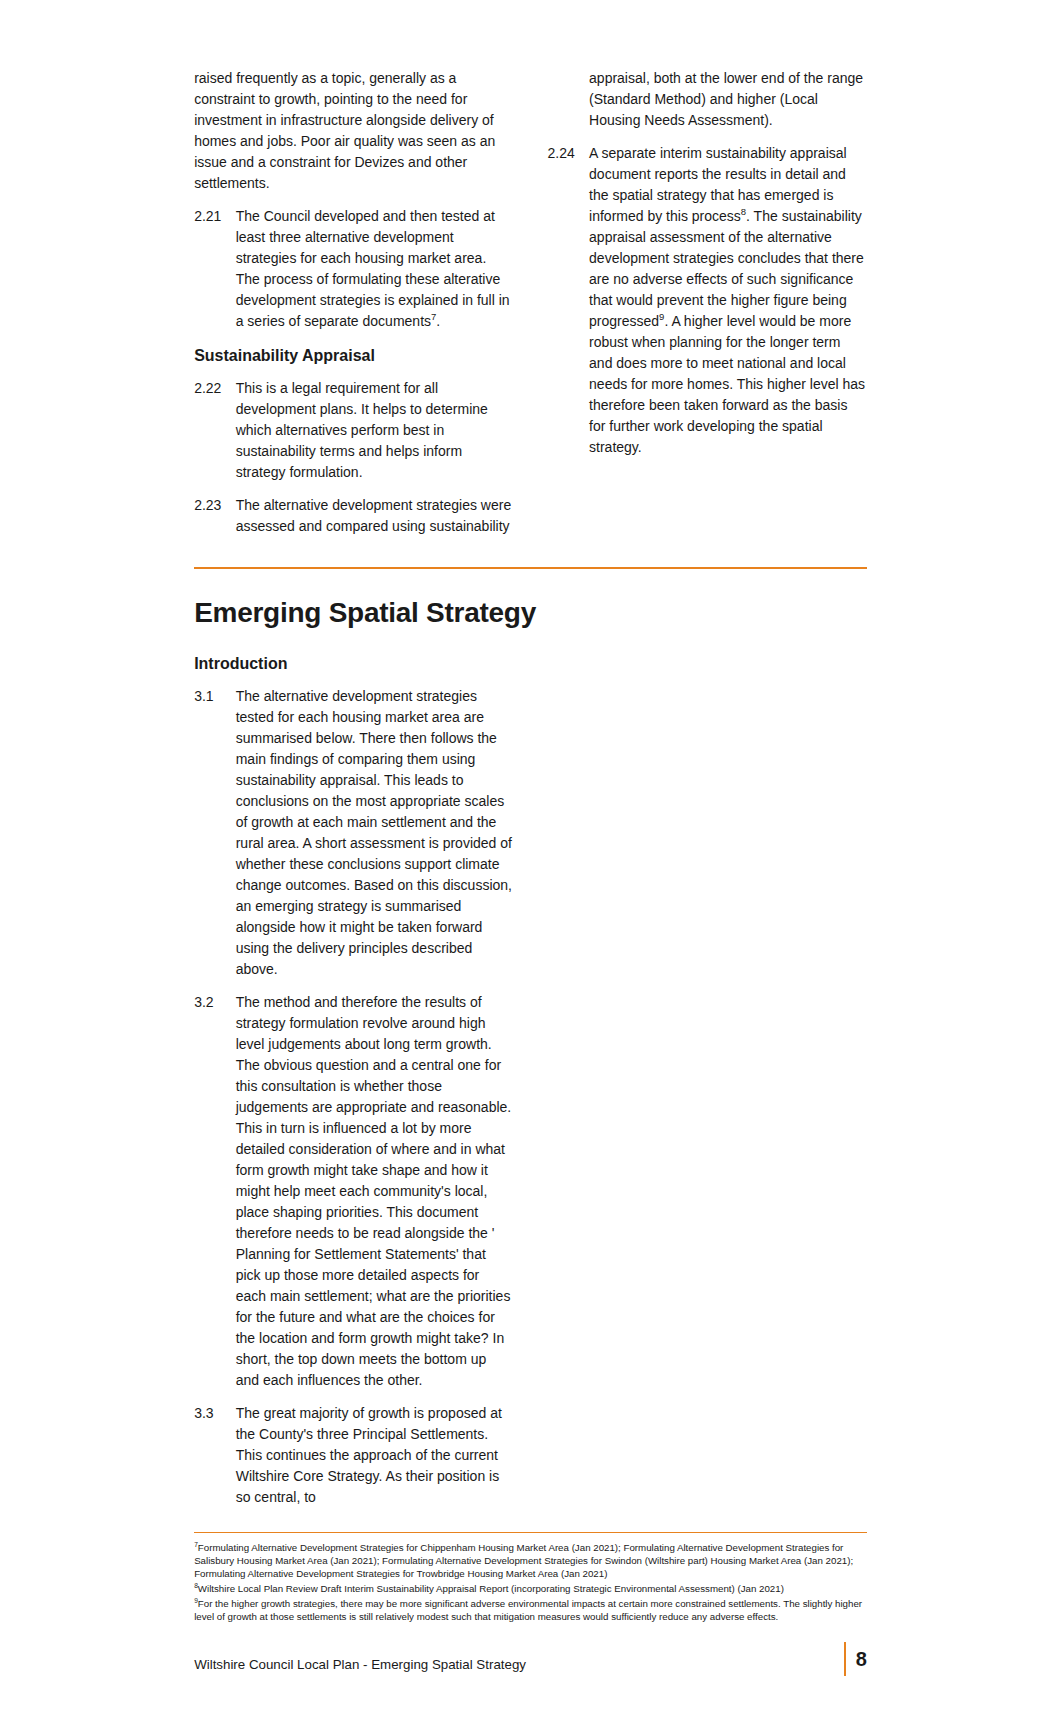raised frequently as a topic, generally as a constraint to growth, pointing to the need for investment in infrastructure alongside delivery of homes and jobs. Poor air quality was seen as an issue and a constraint for Devizes and other settlements.
2.21 The Council developed and then tested at least three alternative development strategies for each housing market area. The process of formulating these alterative development strategies is explained in full in a series of separate documents7.
Sustainability Appraisal
2.22 This is a legal requirement for all development plans. It helps to determine which alternatives perform best in sustainability terms and helps inform strategy formulation.
2.23 The alternative development strategies were assessed and compared using sustainability appraisal, both at the lower end of the range (Standard Method) and higher (Local Housing Needs Assessment).
2.24 A separate interim sustainability appraisal document reports the results in detail and the spatial strategy that has emerged is informed by this process8. The sustainability appraisal assessment of the alternative development strategies concludes that there are no adverse effects of such significance that would prevent the higher figure being progressed9. A higher level would be more robust when planning for the longer term and does more to meet national and local needs for more homes. This higher level has therefore been taken forward as the basis for further work developing the spatial strategy.
Emerging Spatial Strategy
Introduction
3.1 The alternative development strategies tested for each housing market area are summarised below. There then follows the main findings of comparing them using sustainability appraisal. This leads to conclusions on the most appropriate scales of growth at each main settlement and the rural area. A short assessment is provided of whether these conclusions support climate change outcomes. Based on this discussion, an emerging strategy is summarised alongside how it might be taken forward using the delivery principles described above.
3.2 The method and therefore the results of strategy formulation revolve around high level judgements about long term growth. The obvious question and a central one for this consultation is whether those judgements are appropriate and reasonable. This in turn is influenced a lot by more detailed consideration of where and in what form growth might take shape and how it might help meet each community's local, place shaping priorities. This document therefore needs to be read alongside the ' Planning for Settlement Statements' that pick up those more detailed aspects for each main settlement; what are the priorities for the future and what are the choices for the location and form growth might take? In short, the top down meets the bottom up and each influences the other.
3.3 The great majority of growth is proposed at the County's three Principal Settlements. This continues the approach of the current Wiltshire Core Strategy. As their position is so central, to
7Formulating Alternative Development Strategies for Chippenham Housing Market Area (Jan 2021); Formulating Alternative Development Strategies for Salisbury Housing Market Area (Jan 2021); Formulating Alternative Development Strategies for Swindon (Wiltshire part) Housing Market Area (Jan 2021); Formulating Alternative Development Strategies for Trowbridge Housing Market Area (Jan 2021)
8Wiltshire Local Plan Review Draft Interim Sustainability Appraisal Report (incorporating Strategic Environmental Assessment) (Jan 2021)
9For the higher growth strategies, there may be more significant adverse environmental impacts at certain more constrained settlements. The slightly higher level of growth at those settlements is still relatively modest such that mitigation measures would sufficiently reduce any adverse effects.
Wiltshire Council Local Plan - Emerging Spatial Strategy
8